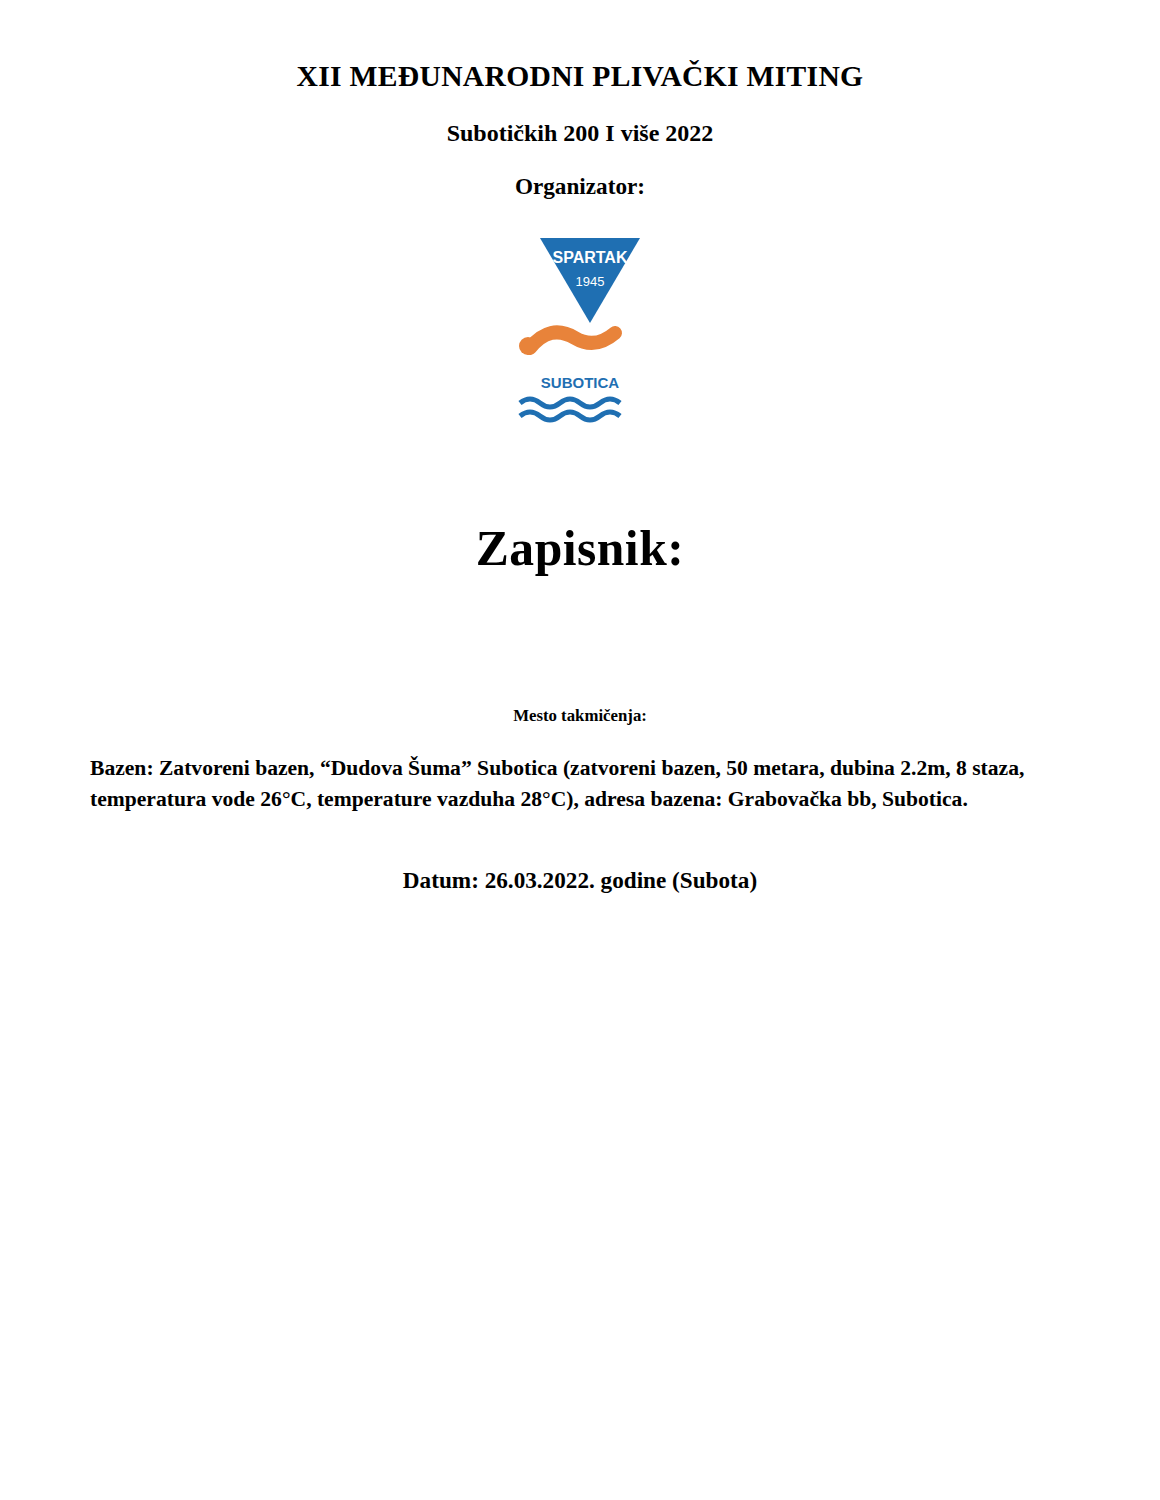XII MEĐUNARODNI PLIVAČKI MITING
Subotičkih 200 I više 2022
Organizator:
Zapisnik:
Mesto takmičenja:
Bazen: Zatvoreni bazen, “Dudova Šuma” Subotica (zatvoreni bazen, 50 metara, dubina 2.2m, 8 staza, temperatura vode 26°C, temperature vazduha 28°C), adresa bazena: Grabovačka bb, Subotica.
Datum: 26.03.2022. godine (Subota)